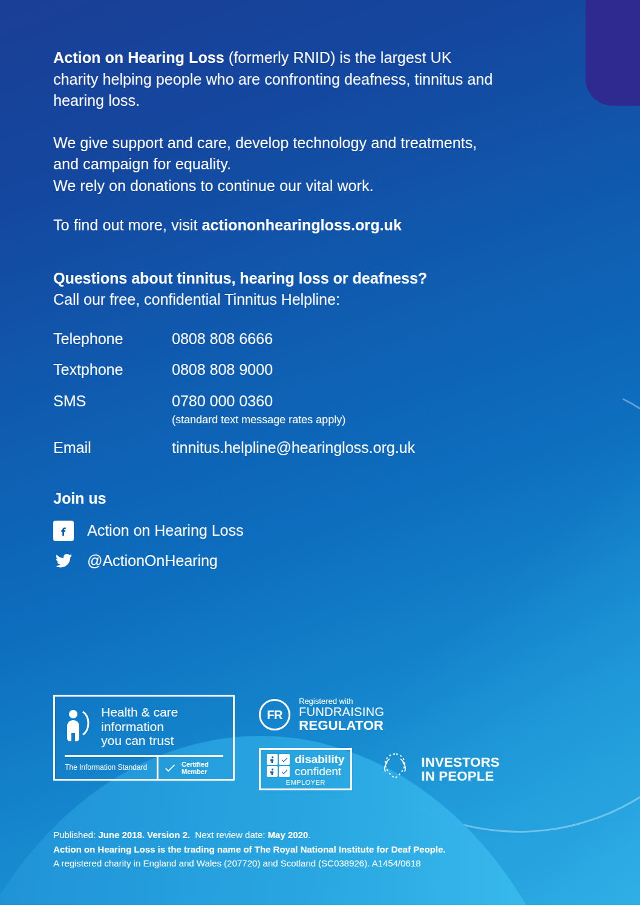Action on Hearing Loss (formerly RNID) is the largest UK charity helping people who are confronting deafness, tinnitus and hearing loss.
We give support and care, develop technology and treatments, and campaign for equality.
We rely on donations to continue our vital work.
To find out more, visit actiononhearingloss.org.uk
Questions about tinnitus, hearing loss or deafness? Call our free, confidential Tinnitus Helpline:
| Telephone | 0808 808 6666 |
| Textphone | 0808 808 9000 |
| SMS | 0780 000 0360 (standard text message rates apply) |
| Email | tinnitus.helpline@hearingloss.org.uk |
Join us
Action on Hearing Loss
@ActionOnHearing
Health & care
information
you can trust
The Information Standard
Certified
Member
FR
Registered with
FUNDRAISING
REGULATOR
disability
confident
EMPLOYER
INVESTORS
IN PEOPLE
Published: June 2018. Version 2. Next review date: May 2020.
Action on Hearing Loss is the trading name of The Royal National Institute for Deaf People.
A registered charity in England and Wales (207720) and Scotland (SC038926). A1454/0618